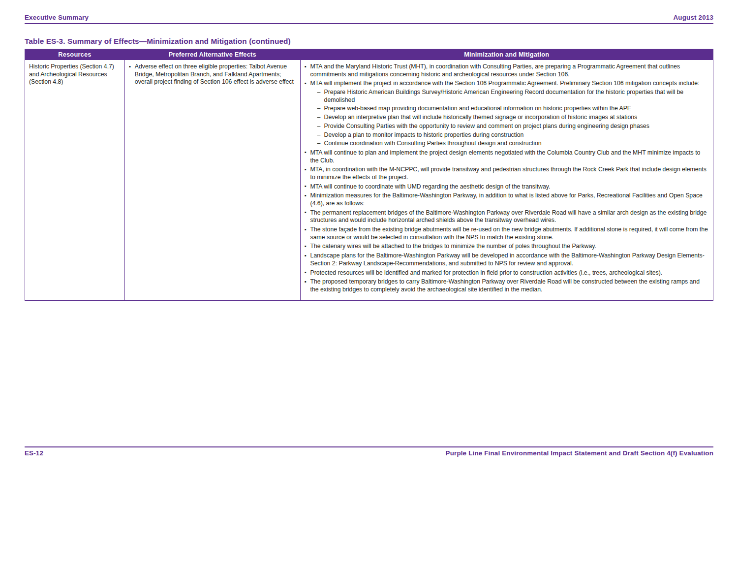Executive Summary
August 2013
Table ES-3. Summary of Effects—Minimization and Mitigation (continued)
| Resources | Preferred Alternative Effects | Minimization and Mitigation |
| --- | --- | --- |
| Historic Properties (Section 4.7) and Archeological Resources (Section 4.8) | Adverse effect on three eligible properties: Talbot Avenue Bridge, Metropolitan Branch, and Falkland Apartments; overall project finding of Section 106 effect is adverse effect | MTA and the Maryland Historic Trust (MHT), in coordination with Consulting Parties, are preparing a Programmatic Agreement that outlines commitments and mitigations concerning historic and archeological resources under Section 106. MTA will implement the project in accordance with the Section 106 Programmatic Agreement. Preliminary Section 106 mitigation concepts include: Prepare Historic American Buildings Survey/Historic American Engineering Record documentation for the historic properties that will be demolished Prepare web-based map providing documentation and educational information on historic properties within the APE Develop an interpretive plan that will include historically themed signage or incorporation of historic images at stations Provide Consulting Parties with the opportunity to review and comment on project plans during engineering design phases Develop a plan to monitor impacts to historic properties during construction Continue coordination with Consulting Parties throughout design and construction MTA will continue to plan and implement the project design elements negotiated with the Columbia Country Club and the MHT minimize impacts to the Club. MTA, in coordination with the M-NCPPC, will provide transitway and pedestrian structures through the Rock Creek Park that include design elements to minimize the effects of the project. MTA will continue to coordinate with UMD regarding the aesthetic design of the transitway. Minimization measures for the Baltimore-Washington Parkway, in addition to what is listed above for Parks, Recreational Facilities and Open Space (4.6), are as follows: The permanent replacement bridges of the Baltimore-Washington Parkway over Riverdale Road will have a similar arch design as the existing bridge structures and would include horizontal arched shields above the transitway overhead wires. The stone façade from the existing bridge abutments will be re-used on the new bridge abutments. If additional stone is required, it will come from the same source or would be selected in consultation with the NPS to match the existing stone. The catenary wires will be attached to the bridges to minimize the number of poles throughout the Parkway. Landscape plans for the Baltimore-Washington Parkway will be developed in accordance with the Baltimore-Washington Parkway Design Elements-Section 2: Parkway Landscape-Recommendations, and submitted to NPS for review and approval. Protected resources will be identified and marked for protection in field prior to construction activities (i.e., trees, archeological sites). The proposed temporary bridges to carry Baltimore-Washington Parkway over Riverdale Road will be constructed between the existing ramps and the existing bridges to completely avoid the archaeological site identified in the median. |
ES-12
Purple Line Final Environmental Impact Statement and Draft Section 4(f) Evaluation